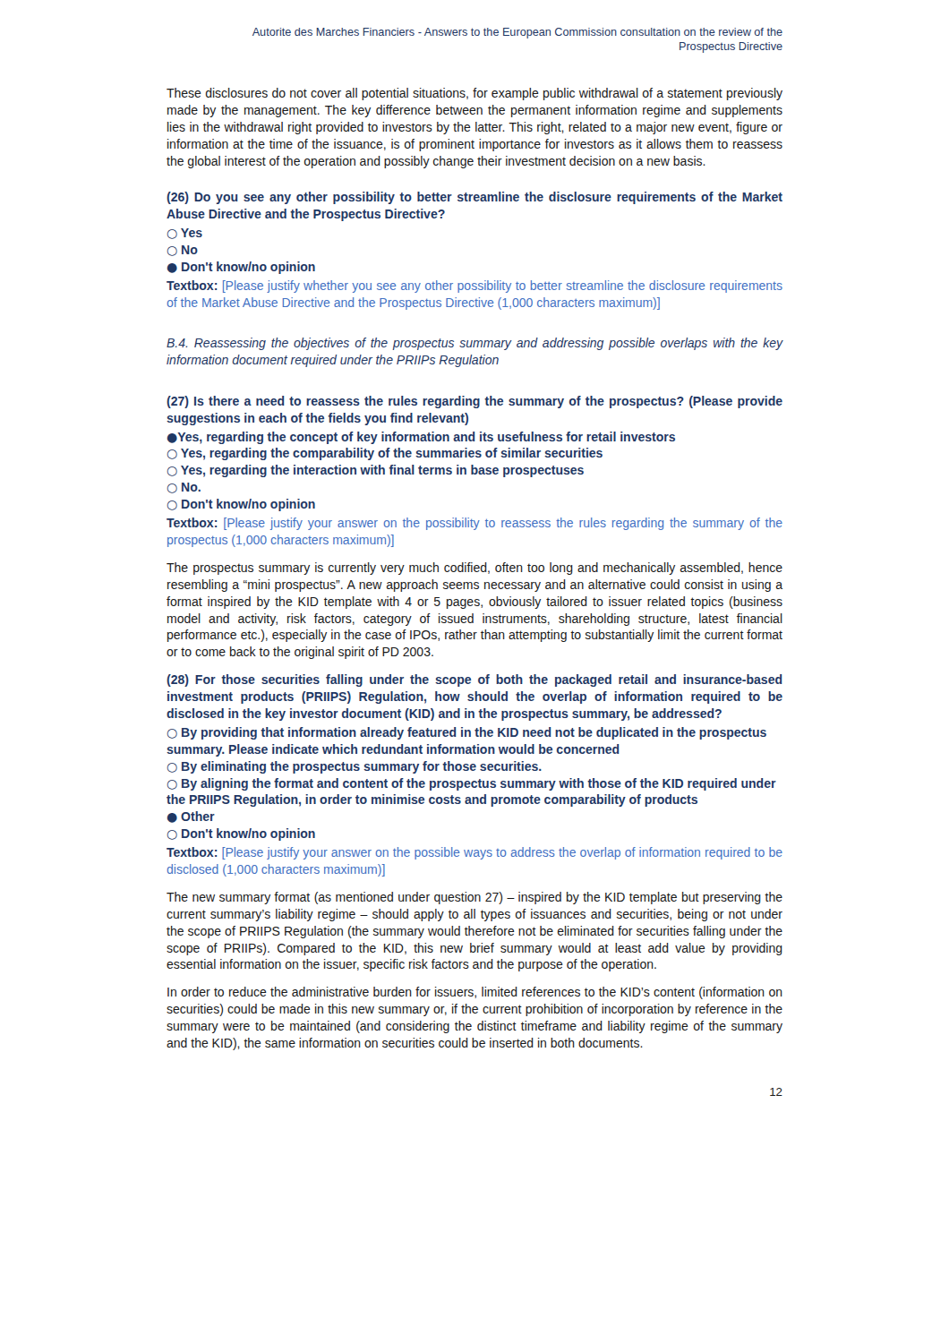Autorite des Marches Financiers - Answers to the European Commission consultation on the review of the
Prospectus Directive
These disclosures do not cover all potential situations, for example public withdrawal of a statement previously made by the management. The key difference between the permanent information regime and supplements lies in the withdrawal right provided to investors by the latter. This right, related to a major new event, figure or information at the time of the issuance, is of prominent importance for investors as it allows them to reassess the global interest of the operation and possibly change their investment decision on a new basis.
(26) Do you see any other possibility to better streamline the disclosure requirements of the Market Abuse Directive and the Prospectus Directive?
○ Yes
○ No
● Don't know/no opinion
Textbox: [Please justify whether you see any other possibility to better streamline the disclosure requirements of the Market Abuse Directive and the Prospectus Directive (1,000 characters maximum)]
B.4. Reassessing the objectives of the prospectus summary and addressing possible overlaps with the key information document required under the PRIIPs Regulation
(27) Is there a need to reassess the rules regarding the summary of the prospectus? (Please provide suggestions in each of the fields you find relevant)
●Yes, regarding the concept of key information and its usefulness for retail investors
○ Yes, regarding the comparability of the summaries of similar securities
○ Yes, regarding the interaction with final terms in base prospectuses
○ No.
○ Don't know/no opinion
Textbox: [Please justify your answer on the possibility to reassess the rules regarding the summary of the prospectus (1,000 characters maximum)]
The prospectus summary is currently very much codified, often too long and mechanically assembled, hence resembling a “mini prospectus”. A new approach seems necessary and an alternative could consist in using a format inspired by the KID template with 4 or 5 pages, obviously tailored to issuer related topics (business model and activity, risk factors, category of issued instruments, shareholding structure, latest financial performance etc.), especially in the case of IPOs, rather than attempting to substantially limit the current format or to come back to the original spirit of PD 2003.
(28) For those securities falling under the scope of both the packaged retail and insurance-based investment products (PRIIPS) Regulation, how should the overlap of information required to be disclosed in the key investor document (KID) and in the prospectus summary, be addressed?
○ By providing that information already featured in the KID need not be duplicated in the prospectus summary. Please indicate which redundant information would be concerned
○ By eliminating the prospectus summary for those securities.
○ By aligning the format and content of the prospectus summary with those of the KID required under the PRIIPS Regulation, in order to minimise costs and promote comparability of products
● Other
○ Don't know/no opinion
Textbox: [Please justify your answer on the possible ways to address the overlap of information required to be disclosed (1,000 characters maximum)]
The new summary format (as mentioned under question 27) – inspired by the KID template but preserving the current summary’s liability regime – should apply to all types of issuances and securities, being or not under the scope of PRIIPS Regulation (the summary would therefore not be eliminated for securities falling under the scope of PRIIPs). Compared to the KID, this new brief summary would at least add value by providing essential information on the issuer, specific risk factors and the purpose of the operation.
In order to reduce the administrative burden for issuers, limited references to the KID’s content (information on securities) could be made in this new summary or, if the current prohibition of incorporation by reference in the summary were to be maintained (and considering the distinct timeframe and liability regime of the summary and the KID), the same information on securities could be inserted in both documents.
12